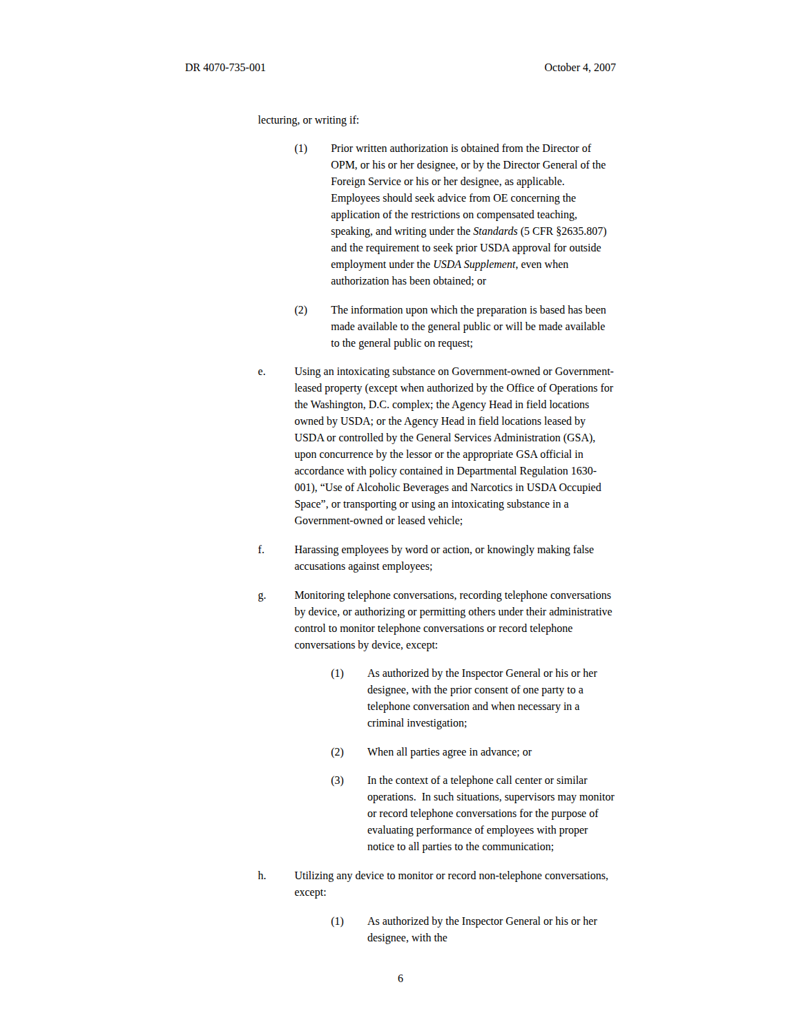DR 4070-735-001 October 4, 2007
lecturing, or writing if:
(1) Prior written authorization is obtained from the Director of OPM, or his or her designee, or by the Director General of the Foreign Service or his or her designee, as applicable. Employees should seek advice from OE concerning the application of the restrictions on compensated teaching, speaking, and writing under the Standards (5 CFR §2635.807) and the requirement to seek prior USDA approval for outside employment under the USDA Supplement, even when authorization has been obtained; or
(2) The information upon which the preparation is based has been made available to the general public or will be made available to the general public on request;
e. Using an intoxicating substance on Government-owned or Government-leased property (except when authorized by the Office of Operations for the Washington, D.C. complex; the Agency Head in field locations owned by USDA; or the Agency Head in field locations leased by USDA or controlled by the General Services Administration (GSA), upon concurrence by the lessor or the appropriate GSA official in accordance with policy contained in Departmental Regulation 1630-001), “Use of Alcoholic Beverages and Narcotics in USDA Occupied Space”, or transporting or using an intoxicating substance in a Government-owned or leased vehicle;
f. Harassing employees by word or action, or knowingly making false accusations against employees;
g. Monitoring telephone conversations, recording telephone conversations by device, or authorizing or permitting others under their administrative control to monitor telephone conversations or record telephone conversations by device, except:
(1) As authorized by the Inspector General or his or her designee, with the prior consent of one party to a telephone conversation and when necessary in a criminal investigation;
(2) When all parties agree in advance; or
(3) In the context of a telephone call center or similar operations. In such situations, supervisors may monitor or record telephone conversations for the purpose of evaluating performance of employees with proper notice to all parties to the communication;
h. Utilizing any device to monitor or record non-telephone conversations, except:
(1) As authorized by the Inspector General or his or her designee, with the
6